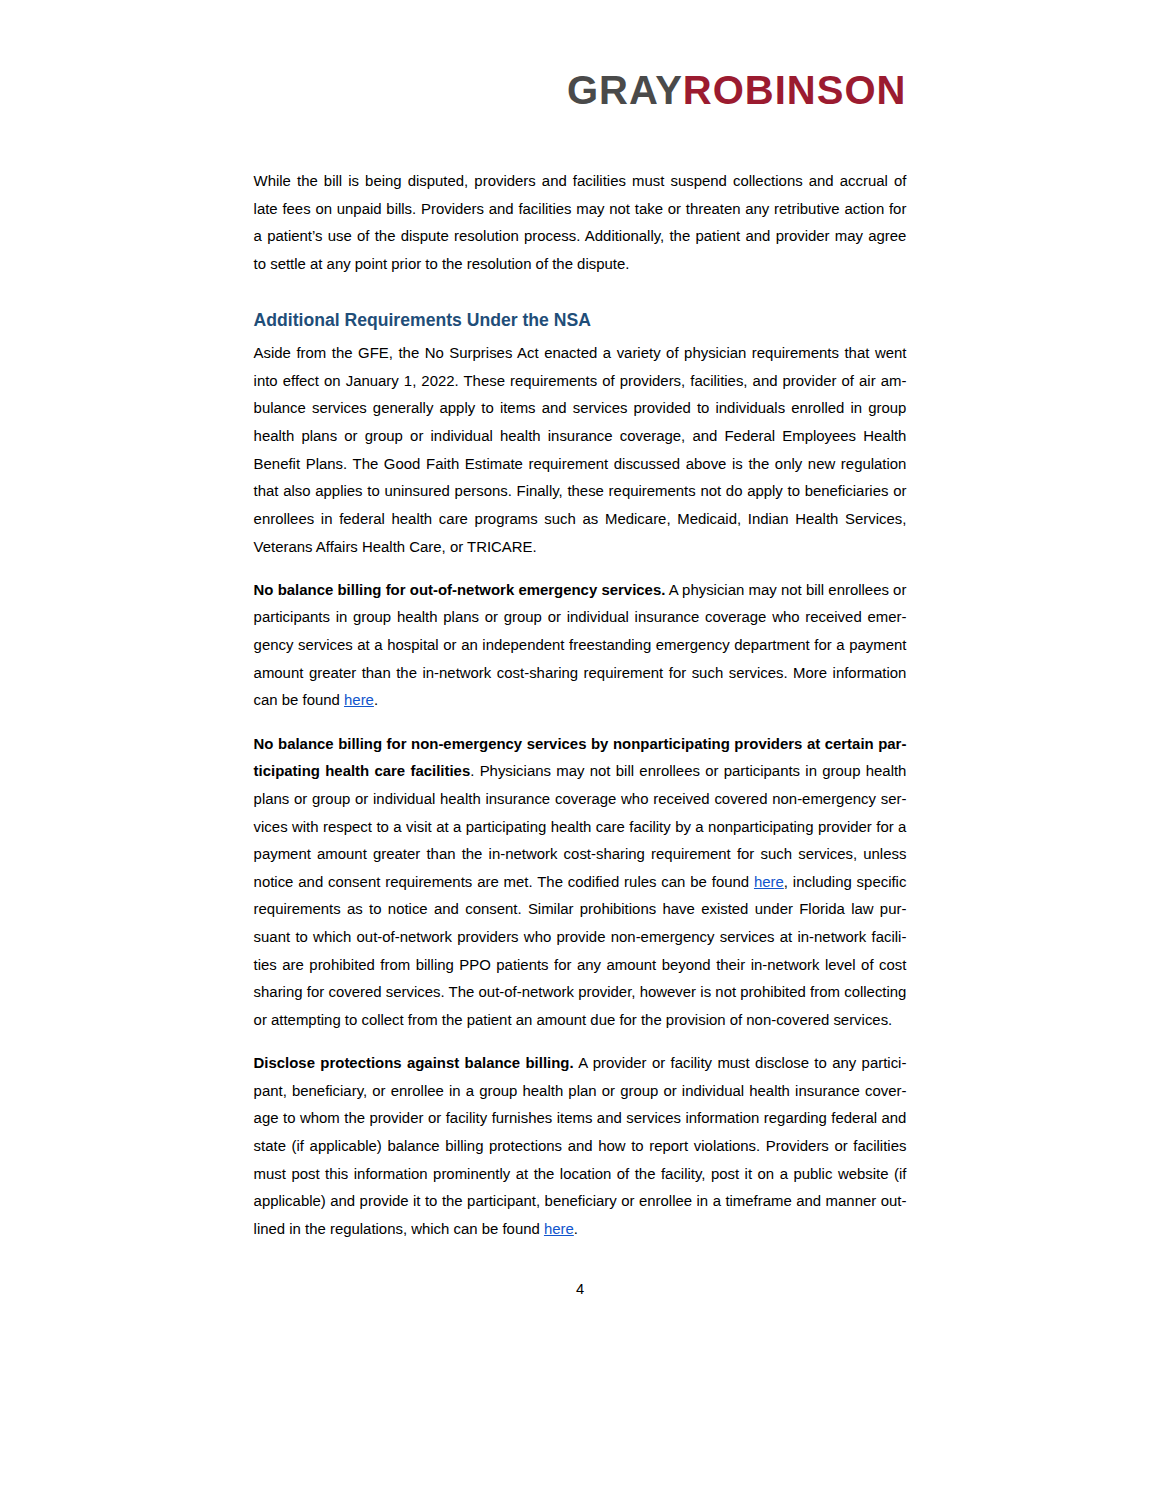GRAY ROBINSON
While the bill is being disputed, providers and facilities must suspend collections and accrual of late fees on unpaid bills. Providers and facilities may not take or threaten any retributive action for a patient’s use of the dispute resolution process. Additionally, the patient and provider may agree to settle at any point prior to the resolution of the dispute.
Additional Requirements Under the NSA
Aside from the GFE, the No Surprises Act enacted a variety of physician requirements that went into effect on January 1, 2022. These requirements of providers, facilities, and provider of air ambulance services generally apply to items and services provided to individuals enrolled in group health plans or group or individual health insurance coverage, and Federal Employees Health Benefit Plans. The Good Faith Estimate requirement discussed above is the only new regulation that also applies to uninsured persons. Finally, these requirements not do apply to beneficiaries or enrollees in federal health care programs such as Medicare, Medicaid, Indian Health Services, Veterans Affairs Health Care, or TRICARE.
No balance billing for out-of-network emergency services. A physician may not bill enrollees or participants in group health plans or group or individual insurance coverage who received emergency services at a hospital or an independent freestanding emergency department for a payment amount greater than the in-network cost-sharing requirement for such services. More information can be found here.
No balance billing for non-emergency services by nonparticipating providers at certain participating health care facilities. Physicians may not bill enrollees or participants in group health plans or group or individual health insurance coverage who received covered non-emergency services with respect to a visit at a participating health care facility by a nonparticipating provider for a payment amount greater than the in-network cost-sharing requirement for such services, unless notice and consent requirements are met. The codified rules can be found here, including specific requirements as to notice and consent. Similar prohibitions have existed under Florida law pursuant to which out-of-network providers who provide non-emergency services at in-network facilities are prohibited from billing PPO patients for any amount beyond their in-network level of cost sharing for covered services. The out-of-network provider, however is not prohibited from collecting or attempting to collect from the patient an amount due for the provision of non-covered services.
Disclose protections against balance billing. A provider or facility must disclose to any participant, beneficiary, or enrollee in a group health plan or group or individual health insurance coverage to whom the provider or facility furnishes items and services information regarding federal and state (if applicable) balance billing protections and how to report violations. Providers or facilities must post this information prominently at the location of the facility, post it on a public website (if applicable) and provide it to the participant, beneficiary or enrollee in a timeframe and manner outlined in the regulations, which can be found here.
4